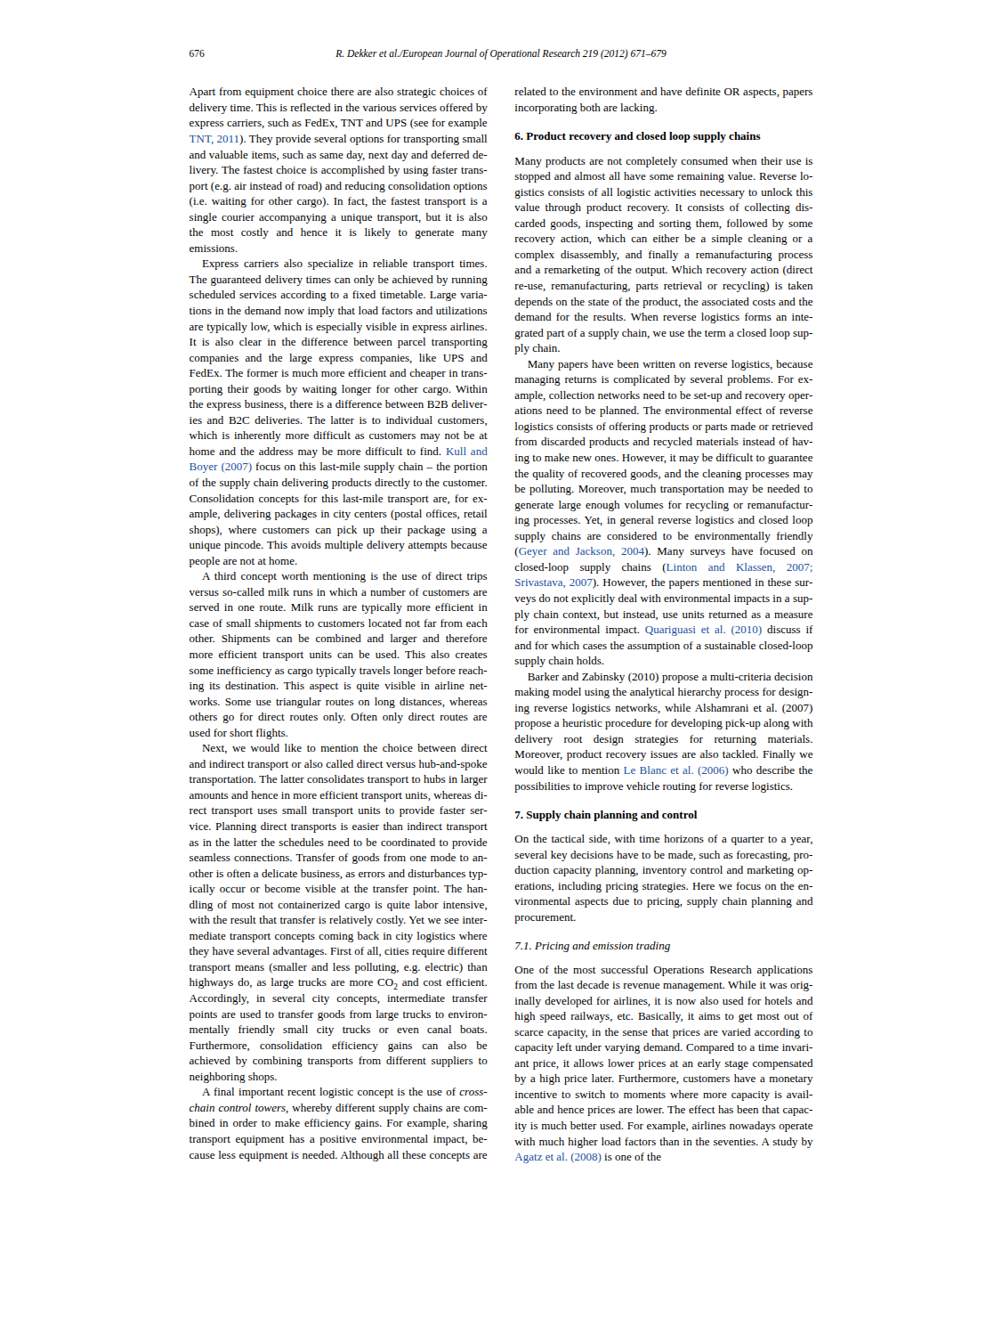676
R. Dekker et al./European Journal of Operational Research 219 (2012) 671–679
Apart from equipment choice there are also strategic choices of delivery time. This is reflected in the various services offered by express carriers, such as FedEx, TNT and UPS (see for example TNT, 2011). They provide several options for transporting small and valuable items, such as same day, next day and deferred delivery. The fastest choice is accomplished by using faster transport (e.g. air instead of road) and reducing consolidation options (i.e. waiting for other cargo). In fact, the fastest transport is a single courier accompanying a unique transport, but it is also the most costly and hence it is likely to generate many emissions.
Express carriers also specialize in reliable transport times. The guaranteed delivery times can only be achieved by running scheduled services according to a fixed timetable. Large variations in the demand now imply that load factors and utilizations are typically low, which is especially visible in express airlines. It is also clear in the difference between parcel transporting companies and the large express companies, like UPS and FedEx. The former is much more efficient and cheaper in transporting their goods by waiting longer for other cargo. Within the express business, there is a difference between B2B deliveries and B2C deliveries. The latter is to individual customers, which is inherently more difficult as customers may not be at home and the address may be more difficult to find. Kull and Boyer (2007) focus on this last-mile supply chain – the portion of the supply chain delivering products directly to the customer. Consolidation concepts for this last-mile transport are, for example, delivering packages in city centers (postal offices, retail shops), where customers can pick up their package using a unique pincode. This avoids multiple delivery attempts because people are not at home.
A third concept worth mentioning is the use of direct trips versus so-called milk runs in which a number of customers are served in one route. Milk runs are typically more efficient in case of small shipments to customers located not far from each other. Shipments can be combined and larger and therefore more efficient transport units can be used. This also creates some inefficiency as cargo typically travels longer before reaching its destination. This aspect is quite visible in airline networks. Some use triangular routes on long distances, whereas others go for direct routes only. Often only direct routes are used for short flights.
Next, we would like to mention the choice between direct and indirect transport or also called direct versus hub-and-spoke transportation. The latter consolidates transport to hubs in larger amounts and hence in more efficient transport units, whereas direct transport uses small transport units to provide faster service. Planning direct transports is easier than indirect transport as in the latter the schedules need to be coordinated to provide seamless connections. Transfer of goods from one mode to another is often a delicate business, as errors and disturbances typically occur or become visible at the transfer point. The handling of most not containerized cargo is quite labor intensive, with the result that transfer is relatively costly. Yet we see intermediate transport concepts coming back in city logistics where they have several advantages. First of all, cities require different transport means (smaller and less polluting, e.g. electric) than highways do, as large trucks are more CO2 and cost efficient. Accordingly, in several city concepts, intermediate transfer points are used to transfer goods from large trucks to environmentally friendly small city trucks or even canal boats. Furthermore, consolidation efficiency gains can also be achieved by combining transports from different suppliers to neighboring shops.
A final important recent logistic concept is the use of cross-chain control towers, whereby different supply chains are combined in order to make efficiency gains. For example, sharing transport equipment has a positive environmental impact, because less equipment is needed. Although all these concepts are related to the environment and have definite OR aspects, papers incorporating both are lacking.
6. Product recovery and closed loop supply chains
Many products are not completely consumed when their use is stopped and almost all have some remaining value. Reverse logistics consists of all logistic activities necessary to unlock this value through product recovery. It consists of collecting discarded goods, inspecting and sorting them, followed by some recovery action, which can either be a simple cleaning or a complex disassembly, and finally a remanufacturing process and a remarketing of the output. Which recovery action (direct re-use, remanufacturing, parts retrieval or recycling) is taken depends on the state of the product, the associated costs and the demand for the results. When reverse logistics forms an integrated part of a supply chain, we use the term a closed loop supply chain.
Many papers have been written on reverse logistics, because managing returns is complicated by several problems. For example, collection networks need to be set-up and recovery operations need to be planned. The environmental effect of reverse logistics consists of offering products or parts made or retrieved from discarded products and recycled materials instead of having to make new ones. However, it may be difficult to guarantee the quality of recovered goods, and the cleaning processes may be polluting. Moreover, much transportation may be needed to generate large enough volumes for recycling or remanufacturing processes. Yet, in general reverse logistics and closed loop supply chains are considered to be environmentally friendly (Geyer and Jackson, 2004). Many surveys have focused on closed-loop supply chains (Linton and Klassen, 2007; Srivastava, 2007). However, the papers mentioned in these surveys do not explicitly deal with environmental impacts in a supply chain context, but instead, use units returned as a measure for environmental impact. Quariguasi et al. (2010) discuss if and for which cases the assumption of a sustainable closed-loop supply chain holds.
Barker and Zabinsky (2010) propose a multi-criteria decision making model using the analytical hierarchy process for designing reverse logistics networks, while Alshamrani et al. (2007) propose a heuristic procedure for developing pick-up along with delivery root design strategies for returning materials. Moreover, product recovery issues are also tackled. Finally we would like to mention Le Blanc et al. (2006) who describe the possibilities to improve vehicle routing for reverse logistics.
7. Supply chain planning and control
On the tactical side, with time horizons of a quarter to a year, several key decisions have to be made, such as forecasting, production capacity planning, inventory control and marketing operations, including pricing strategies. Here we focus on the environmental aspects due to pricing, supply chain planning and procurement.
7.1. Pricing and emission trading
One of the most successful Operations Research applications from the last decade is revenue management. While it was originally developed for airlines, it is now also used for hotels and high speed railways, etc. Basically, it aims to get most out of scarce capacity, in the sense that prices are varied according to capacity left under varying demand. Compared to a time invariant price, it allows lower prices at an early stage compensated by a high price later. Furthermore, customers have a monetary incentive to switch to moments where more capacity is available and hence prices are lower. The effect has been that capacity is much better used. For example, airlines nowadays operate with much higher load factors than in the seventies. A study by Agatz et al. (2008) is one of the